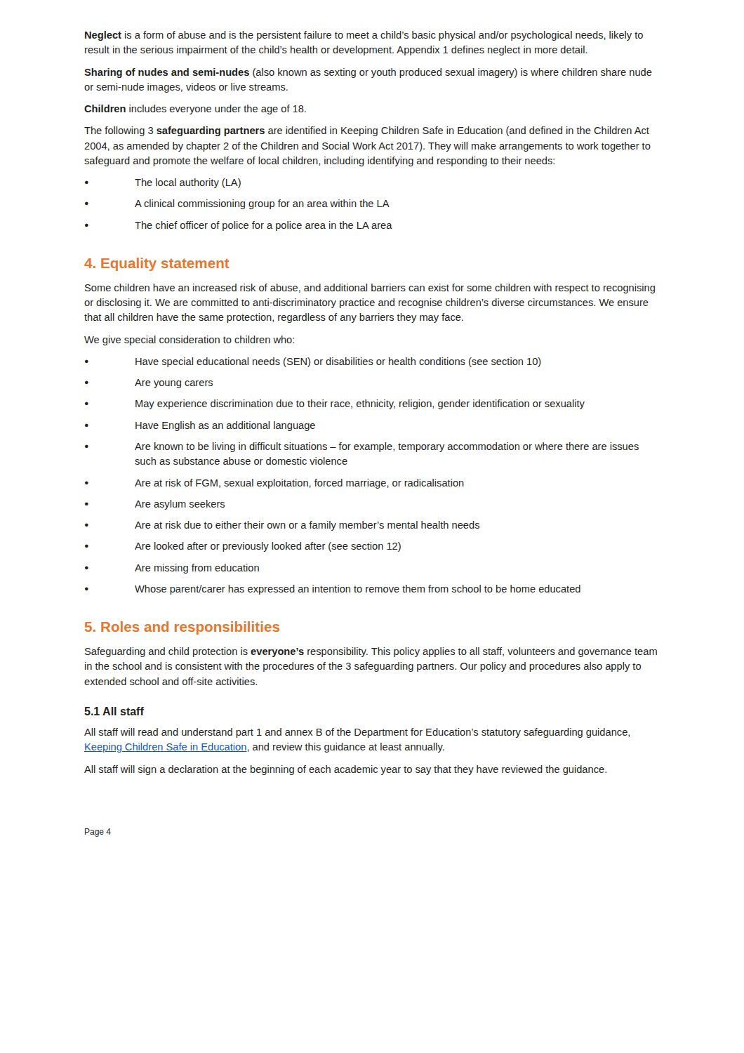Neglect is a form of abuse and is the persistent failure to meet a child’s basic physical and/or psychological needs, likely to result in the serious impairment of the child’s health or development. Appendix 1 defines neglect in more detail.
Sharing of nudes and semi-nudes (also known as sexting or youth produced sexual imagery) is where children share nude or semi-nude images, videos or live streams.
Children includes everyone under the age of 18.
The following 3 safeguarding partners are identified in Keeping Children Safe in Education (and defined in the Children Act 2004, as amended by chapter 2 of the Children and Social Work Act 2017). They will make arrangements to work together to safeguard and promote the welfare of local children, including identifying and responding to their needs:
The local authority (LA)
A clinical commissioning group for an area within the LA
The chief officer of police for a police area in the LA area
4. Equality statement
Some children have an increased risk of abuse, and additional barriers can exist for some children with respect to recognising or disclosing it. We are committed to anti-discriminatory practice and recognise children’s diverse circumstances. We ensure that all children have the same protection, regardless of any barriers they may face.
We give special consideration to children who:
Have special educational needs (SEN) or disabilities or health conditions (see section 10)
Are young carers
May experience discrimination due to their race, ethnicity, religion, gender identification or sexuality
Have English as an additional language
Are known to be living in difficult situations – for example, temporary accommodation or where there are issues such as substance abuse or domestic violence
Are at risk of FGM, sexual exploitation, forced marriage, or radicalisation
Are asylum seekers
Are at risk due to either their own or a family member’s mental health needs
Are looked after or previously looked after (see section 12)
Are missing from education
Whose parent/carer has expressed an intention to remove them from school to be home educated
5. Roles and responsibilities
Safeguarding and child protection is everyone’s responsibility. This policy applies to all staff, volunteers and governance team in the school and is consistent with the procedures of the 3 safeguarding partners. Our policy and procedures also apply to extended school and off-site activities.
5.1 All staff
All staff will read and understand part 1 and annex B of the Department for Education’s statutory safeguarding guidance, Keeping Children Safe in Education, and review this guidance at least annually.
All staff will sign a declaration at the beginning of each academic year to say that they have reviewed the guidance.
Page 4